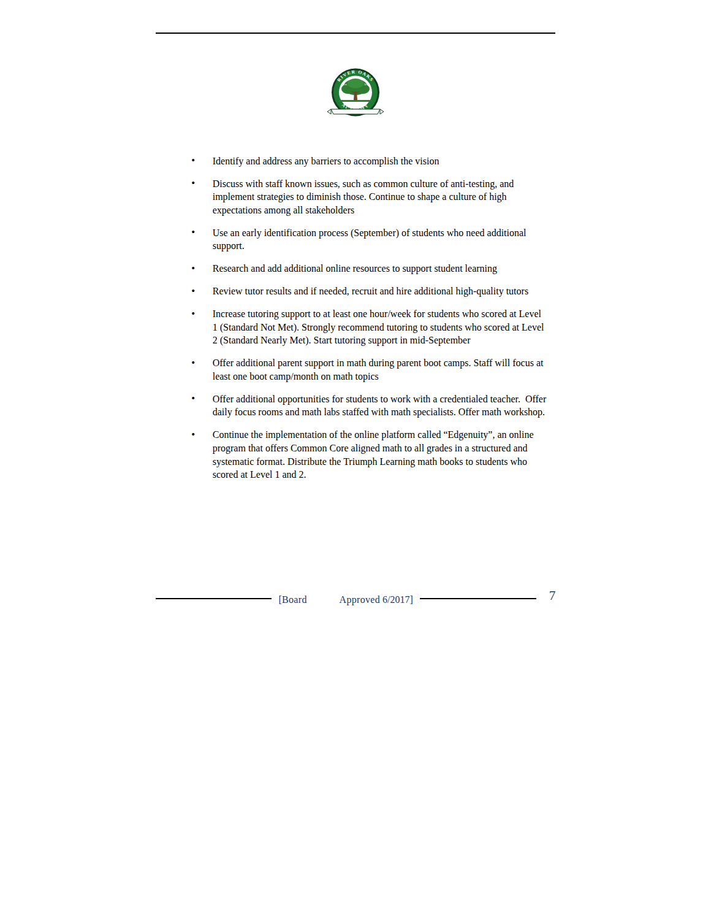RIVER OAKS ACADEMY Est. 2010
Identify and address any barriers to accomplish the vision
Discuss with staff known issues, such as common culture of anti-testing, and implement strategies to diminish those. Continue to shape a culture of high expectations among all stakeholders
Use an early identification process (September) of students who need additional support.
Research and add additional online resources to support student learning
Review tutor results and if needed, recruit and hire additional high-quality tutors
Increase tutoring support to at least one hour/week for students who scored at Level 1 (Standard Not Met). Strongly recommend tutoring to students who scored at Level 2 (Standard Nearly Met). Start tutoring support in mid-September
Offer additional parent support in math during parent boot camps. Staff will focus at least one boot camp/month on math topics
Offer additional opportunities for students to work with a credentialed teacher. Offer daily focus rooms and math labs staffed with math specialists. Offer math workshop.
Continue the implementation of the online platform called “Edgenuity”, an online program that offers Common Core aligned math to all grades in a structured and systematic format. Distribute the Triumph Learning math books to students who scored at Level 1 and 2.
[Board Approved 6/2017]
7